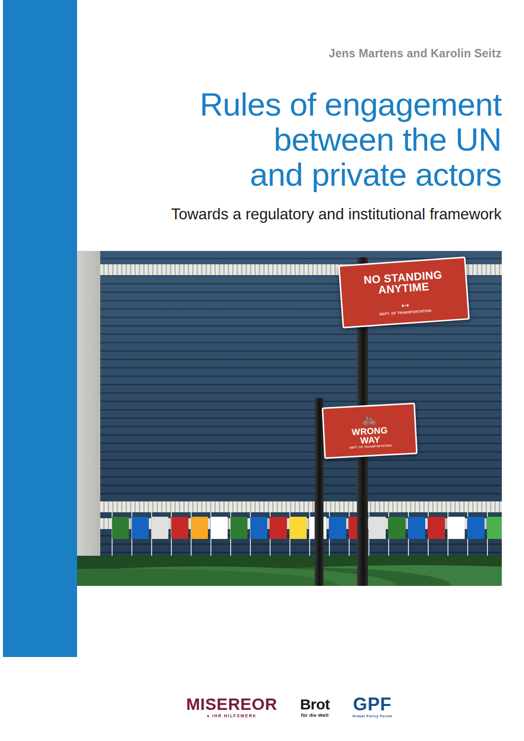Jens Martens and Karolin Seitz
Rules of engagement
between the UN
and private actors
Towards a regulatory and institutional framework
NO STANDING
ANYTIME ↔ DEPT. OF TRANSPORTATION
🚲 WRONG
WAY DEPT. OF TRANSPORTATION
MISEREOR● IHR HILFSWERK
Brotfür die Welt
GPFGlobal Policy Forum